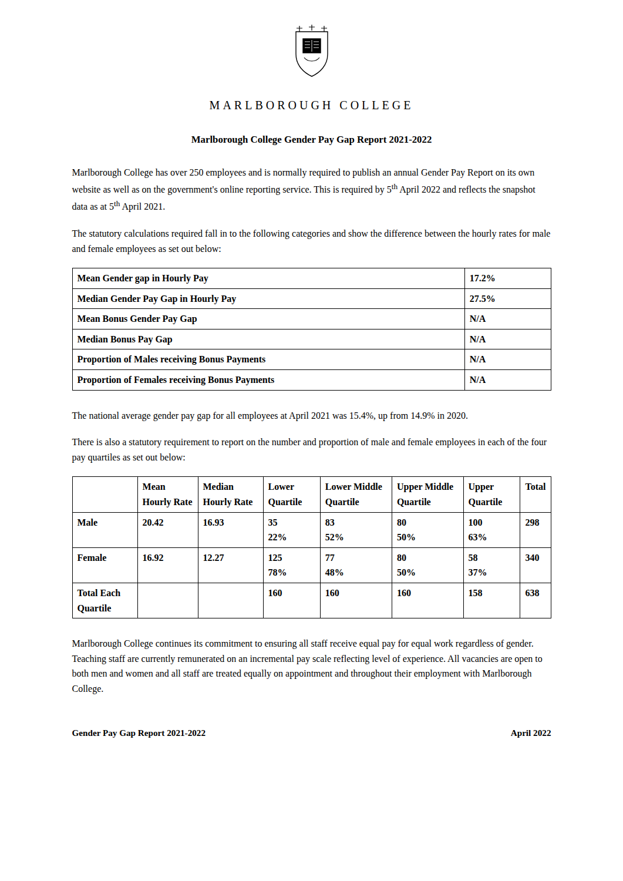MARLBOROUGH COLLEGE
Marlborough College Gender Pay Gap Report 2021-2022
Marlborough College has over 250 employees and is normally required to publish an annual Gender Pay Report on its own website as well as on the government's online reporting service. This is required by 5th April 2022 and reflects the snapshot data as at 5th April 2021.
The statutory calculations required fall in to the following categories and show the difference between the hourly rates for male and female employees as set out below:
| Mean Gender gap in Hourly Pay | 17.2% |
| Median Gender Pay Gap in Hourly Pay | 27.5% |
| Mean Bonus Gender Pay Gap | N/A |
| Median Bonus Pay Gap | N/A |
| Proportion of Males receiving Bonus Payments | N/A |
| Proportion of Females receiving Bonus Payments | N/A |
The national average gender pay gap for all employees at April 2021 was 15.4%, up from 14.9% in 2020.
There is also a statutory requirement to report on the number and proportion of male and female employees in each of the four pay quartiles as set out below:
| | Mean Hourly Rate | Median Hourly Rate | Lower Quartile | Lower Middle Quartile | Upper Middle Quartile | Upper Quartile | Total |
| --- | --- | --- | --- | --- | --- | --- | --- |
| Male | 20.42 | 16.93 | 35 22% | 83 52% | 80 50% | 100 63% | 298 |
| Female | 16.92 | 12.27 | 125 78% | 77 48% | 80 50% | 58 37% | 340 |
| Total Each Quartile | | | 160 | 160 | 160 | 158 | 638 |
Marlborough College continues its commitment to ensuring all staff receive equal pay for equal work regardless of gender. Teaching staff are currently remunerated on an incremental pay scale reflecting level of experience. All vacancies are open to both men and women and all staff are treated equally on appointment and throughout their employment with Marlborough College.
Gender Pay Gap Report 2021-2022 April 2022